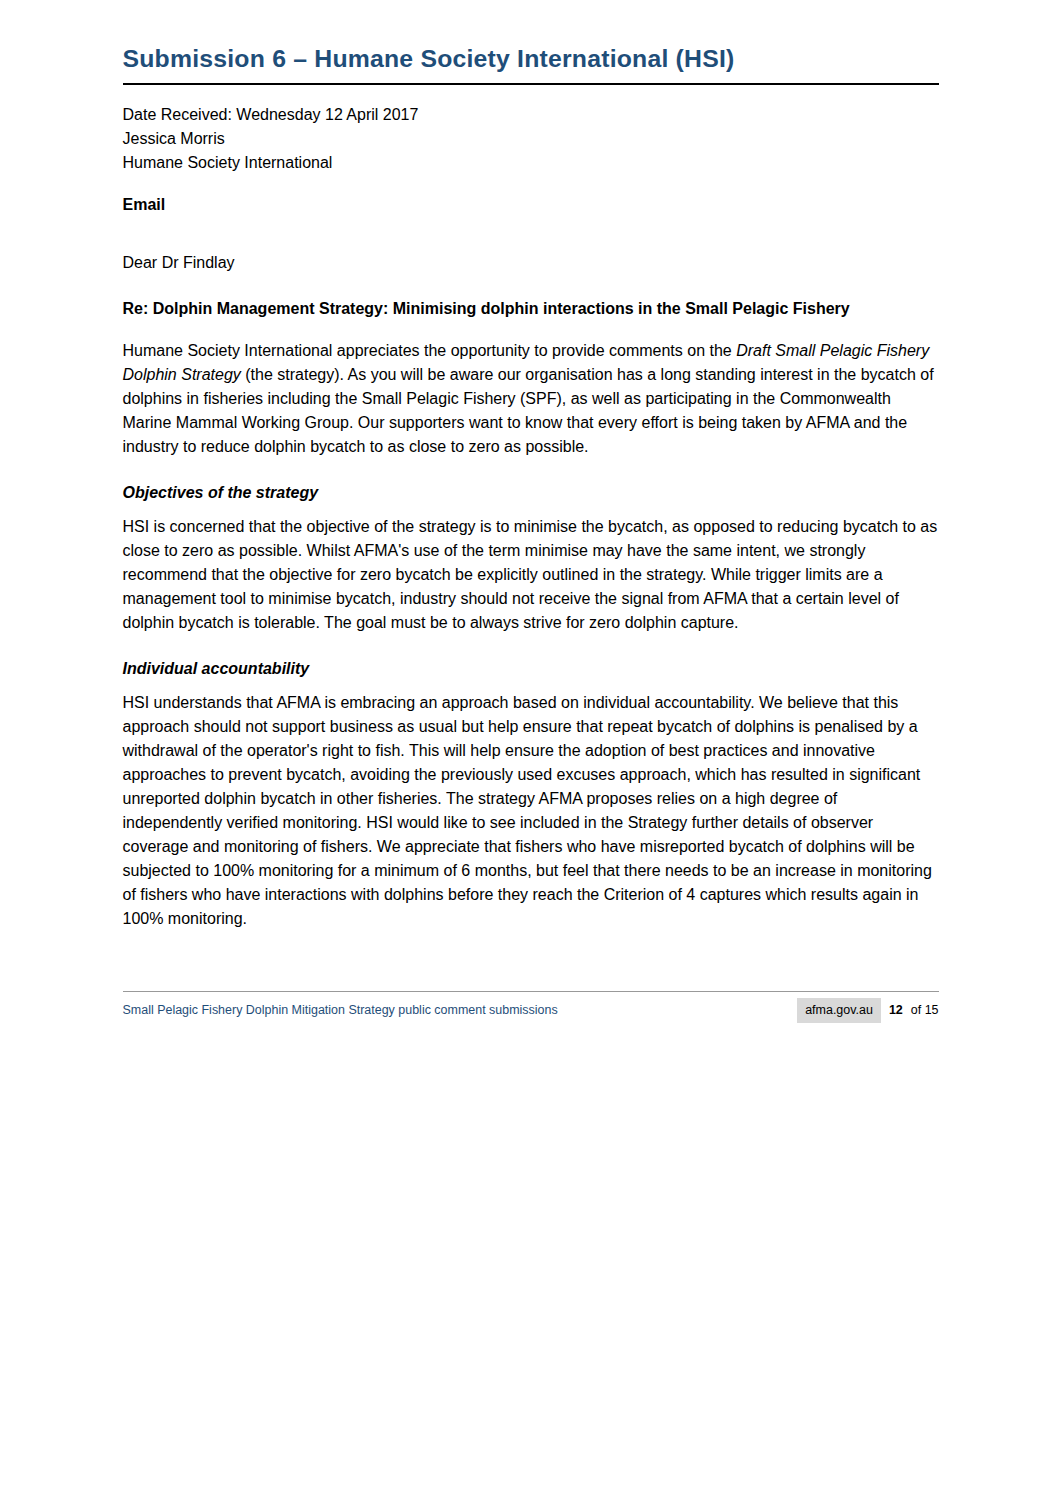Submission 6 – Humane Society International (HSI)
Date Received: Wednesday 12 April 2017
Jessica Morris
Humane Society International
Email
Dear Dr Findlay
Re: Dolphin Management Strategy: Minimising dolphin interactions in the Small Pelagic Fishery
Humane Society International appreciates the opportunity to provide comments on the Draft Small Pelagic Fishery Dolphin Strategy (the strategy). As you will be aware our organisation has a long standing interest in the bycatch of dolphins in fisheries including the Small Pelagic Fishery (SPF), as well as participating in the Commonwealth Marine Mammal Working Group. Our supporters want to know that every effort is being taken by AFMA and the industry to reduce dolphin bycatch to as close to zero as possible.
Objectives of the strategy
HSI is concerned that the objective of the strategy is to minimise the bycatch, as opposed to reducing bycatch to as close to zero as possible. Whilst AFMA's use of the term minimise may have the same intent, we strongly recommend that the objective for zero bycatch be explicitly outlined in the strategy. While trigger limits are a management tool to minimise bycatch, industry should not receive the signal from AFMA that a certain level of dolphin bycatch is tolerable. The goal must be to always strive for zero dolphin capture.
Individual accountability
HSI understands that AFMA is embracing an approach based on individual accountability. We believe that this approach should not support business as usual but help ensure that repeat bycatch of dolphins is penalised by a withdrawal of the operator's right to fish. This will help ensure the adoption of best practices and innovative approaches to prevent bycatch, avoiding the previously used excuses approach, which has resulted in significant unreported dolphin bycatch in other fisheries. The strategy AFMA proposes relies on a high degree of independently verified monitoring. HSI would like to see included in the Strategy further details of observer coverage and monitoring of fishers. We appreciate that fishers who have misreported bycatch of dolphins will be subjected to 100% monitoring for a minimum of 6 months, but feel that there needs to be an increase in monitoring of fishers who have interactions with dolphins before they reach the Criterion of 4 captures which results again in 100% monitoring.
Small Pelagic Fishery Dolphin Mitigation Strategy public comment submissions
afma.gov.au 12 of 15